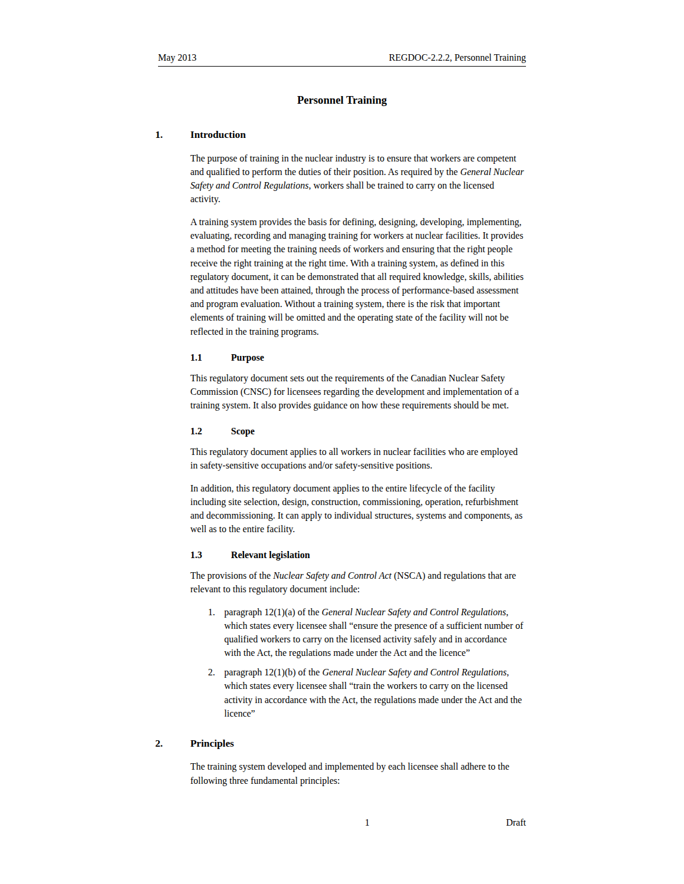May 2013
REGDOC-2.2.2, Personnel Training
Personnel Training
1. Introduction
The purpose of training in the nuclear industry is to ensure that workers are competent and qualified to perform the duties of their position. As required by the General Nuclear Safety and Control Regulations, workers shall be trained to carry on the licensed activity.
A training system provides the basis for defining, designing, developing, implementing, evaluating, recording and managing training for workers at nuclear facilities. It provides a method for meeting the training needs of workers and ensuring that the right people receive the right training at the right time. With a training system, as defined in this regulatory document, it can be demonstrated that all required knowledge, skills, abilities and attitudes have been attained, through the process of performance-based assessment and program evaluation. Without a training system, there is the risk that important elements of training will be omitted and the operating state of the facility will not be reflected in the training programs.
1.1 Purpose
This regulatory document sets out the requirements of the Canadian Nuclear Safety Commission (CNSC) for licensees regarding the development and implementation of a training system. It also provides guidance on how these requirements should be met.
1.2 Scope
This regulatory document applies to all workers in nuclear facilities who are employed in safety-sensitive occupations and/or safety-sensitive positions.
In addition, this regulatory document applies to the entire lifecycle of the facility including site selection, design, construction, commissioning, operation, refurbishment and decommissioning. It can apply to individual structures, systems and components, as well as to the entire facility.
1.3 Relevant legislation
The provisions of the Nuclear Safety and Control Act (NSCA) and regulations that are relevant to this regulatory document include:
paragraph 12(1)(a) of the General Nuclear Safety and Control Regulations, which states every licensee shall “ensure the presence of a sufficient number of qualified workers to carry on the licensed activity safely and in accordance with the Act, the regulations made under the Act and the licence”
paragraph 12(1)(b) of the General Nuclear Safety and Control Regulations, which states every licensee shall “train the workers to carry on the licensed activity in accordance with the Act, the regulations made under the Act and the licence”
2. Principles
The training system developed and implemented by each licensee shall adhere to the following three fundamental principles:
1
Draft